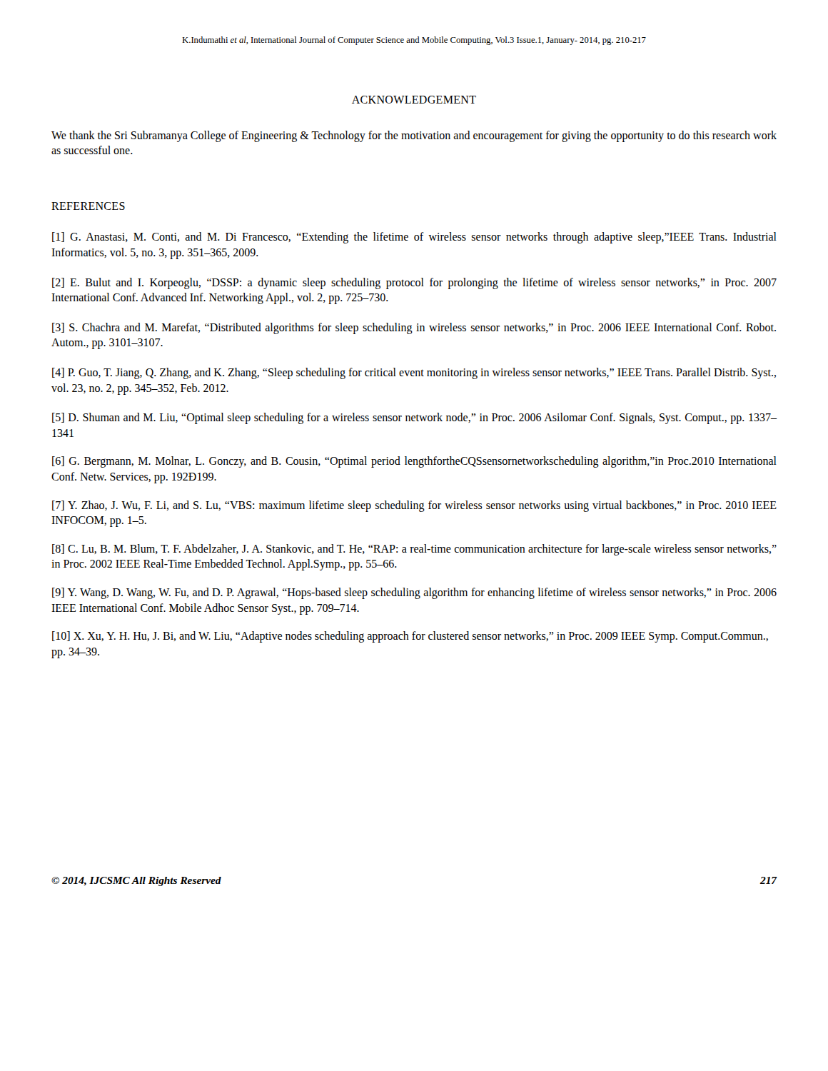K.Indumathi et al, International Journal of Computer Science and Mobile Computing, Vol.3 Issue.1, January- 2014, pg. 210-217
ACKNOWLEDGEMENT
We thank the Sri Subramanya College of Engineering & Technology for the motivation and encouragement for giving the opportunity to do this research work as successful one.
REFERENCES
[1] G. Anastasi, M. Conti, and M. Di Francesco, “Extending the lifetime of wireless sensor networks through adaptive sleep,”IEEE Trans. Industrial Informatics, vol. 5, no. 3, pp. 351–365, 2009.
[2] E. Bulut and I. Korpeoglu, “DSSP: a dynamic sleep scheduling protocol for prolonging the lifetime of wireless sensor networks,” in Proc. 2007 International Conf. Advanced Inf. Networking Appl., vol. 2, pp. 725–730.
[3] S. Chachra and M. Marefat, “Distributed algorithms for sleep scheduling in wireless sensor networks,” in Proc. 2006 IEEE International Conf. Robot. Autom., pp. 3101–3107.
[4] P. Guo, T. Jiang, Q. Zhang, and K. Zhang, “Sleep scheduling for critical event monitoring in wireless sensor networks,” IEEE Trans. Parallel Distrib. Syst., vol. 23, no. 2, pp. 345–352, Feb. 2012.
[5] D. Shuman and M. Liu, “Optimal sleep scheduling for a wireless sensor network node,” in Proc. 2006 Asilomar Conf. Signals, Syst. Comput., pp. 1337–1341
[6] G. Bergmann, M. Molnar, L. Gonczy, and B. Cousin, “Optimal period lengthfortheCQSsensornetworkscheduling algorithm,”in Proc.2010 International Conf. Netw. Services, pp. 192Đ199.
[7] Y. Zhao, J. Wu, F. Li, and S. Lu, “VBS: maximum lifetime sleep scheduling for wireless sensor networks using virtual backbones,” in Proc. 2010 IEEE INFOCOM, pp. 1–5.
[8] C. Lu, B. M. Blum, T. F. Abdelzaher, J. A. Stankovic, and T. He, “RAP: a real-time communication architecture for large-scale wireless sensor networks,” in Proc. 2002 IEEE Real-Time Embedded Technol. Appl.Symp., pp. 55–66.
[9] Y. Wang, D. Wang, W. Fu, and D. P. Agrawal, “Hops-based sleep scheduling algorithm for enhancing lifetime of wireless sensor networks,” in Proc. 2006 IEEE International Conf. Mobile Adhoc Sensor Syst., pp. 709–714.
[10] X. Xu, Y. H. Hu, J. Bi, and W. Liu, “Adaptive nodes scheduling approach for clustered sensor networks,” in Proc. 2009 IEEE Symp. Comput.Commun.,
pp. 34–39.
© 2014, IJCSMC All Rights Reserved 217